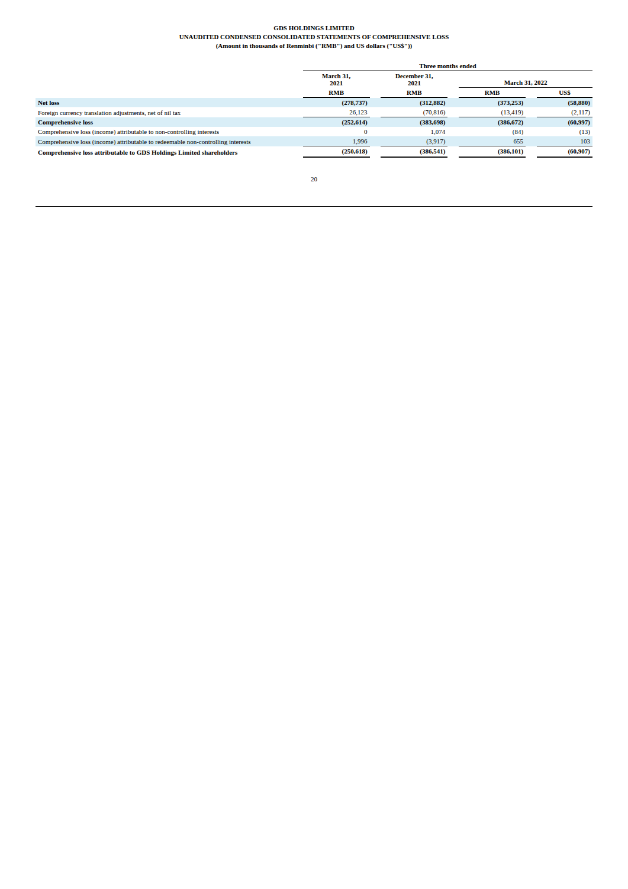GDS HOLDINGS LIMITED
UNAUDITED CONDENSED CONSOLIDATED STATEMENTS OF COMPREHENSIVE LOSS
(Amount in thousands of Renminbi ("RMB") and US dollars ("US$"))
| | | Three months ended |
| --- | --- | --- |
| | | March 31, 2021 | | December 31, 2021 | | March 31, 2022 |
| | | RMB | | RMB | | RMB | | US$ |
| Net loss | | (278,737) | | (312,882) | | (373,253) | | (58,880) |
| Foreign currency translation adjustments, net of nil tax | | 26,123 | | (70,816) | | (13,419) | | (2,117) |
| Comprehensive loss | | (252,614) | | (383,698) | | (386,672) | | (60,997) |
| Comprehensive loss (income) attributable to non-controlling interests | | 0 | | 1,074 | | (84) | | (13) |
| Comprehensive loss (income) attributable to redeemable non-controlling interests | | 1,996 | | (3,917) | | 655 | | 103 |
| Comprehensive loss attributable to GDS Holdings Limited shareholders | | (250,618) | | (386,541) | | (386,101) | | (60,907) |
20